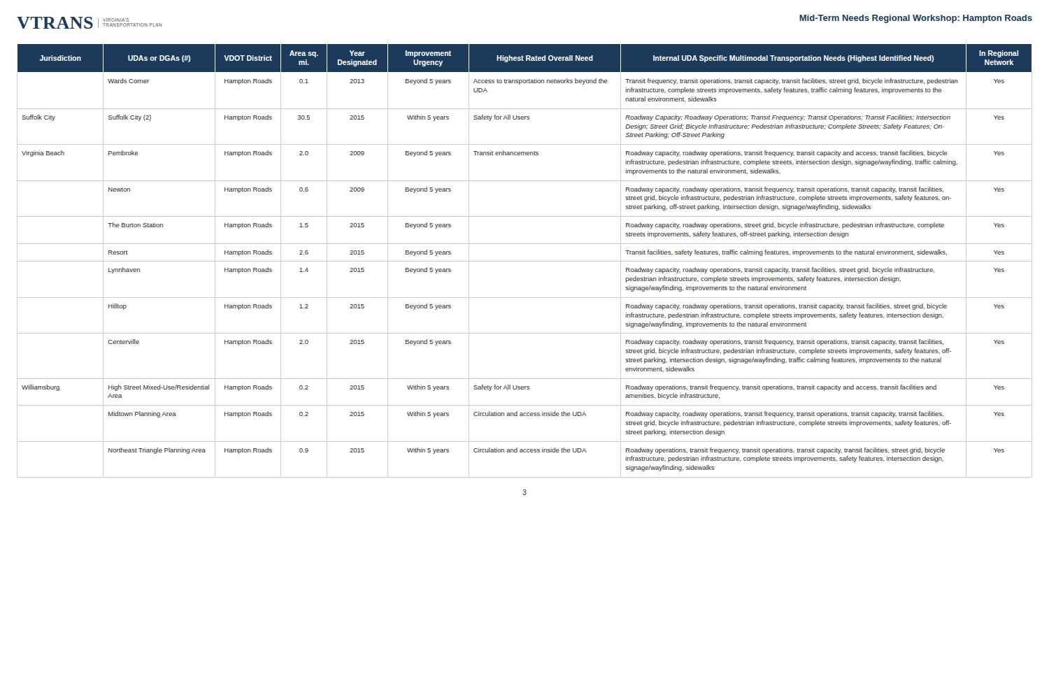VTRANS VIRGINIA'S
TRANSPORTATION PLAN
Mid-Term Needs Regional Workshop: Hampton Roads
| Jurisdiction | UDAs or DGAs (#) | VDOT District | Area sq. mi. | Year Designated | Improvement Urgency | Highest Rated Overall Need | Internal UDA Specific Multimodal Transportation Needs (Highest Identified Need) | In Regional Network |
| --- | --- | --- | --- | --- | --- | --- | --- | --- |
| | Wards Corner | Hampton Roads | 0.1 | 2013 | Beyond 5 years | Access to transportation networks beyond the UDA | Transit frequency, transit operations, transit capacity, transit facilities, street grid, bicycle infrastructure, pedestrian infrastructure, complete streets improvements, safety features, traffic calming features, improvements to the natural environment, sidewalks | Yes |
| Suffolk City | Suffolk City (2) | Hampton Roads | 30.5 | 2015 | Within 5 years | Safety for All Users | Roadway Capacity; Roadway Operations; Transit Frequency; Transit Operations; Transit Facilities; Intersection Design; Street Grid; Bicycle Infrastructure; Pedestrian Infrastructure; Complete Streets; Safety Features; On-Street Parking; Off-Street Parking | Yes |
| Virginia Beach | Pembroke | Hampton Roads | 2.0 | 2009 | Beyond 5 years | Transit enhancements | Roadway capacity, roadway operations, transit frequency, transit capacity and access, transit facilities, bicycle infrastructure, pedestrian infrastructure, complete streets, intersection design, signage/wayfinding, traffic calming, improvements to the natural environment, sidewalks, | Yes |
| | Newton | Hampton Roads | 0.6 | 2009 | Beyond 5 years | | Roadway capacity, roadway operations, transit frequency, transit operations, transit capacity, transit facilities, street grid, bicycle infrastructure, pedestrian infrastructure, complete streets improvements, safety features, on-street parking, off-street parking, intersection design, signage/wayfinding, sidewalks | Yes |
| | The Burton Station | Hampton Roads | 1.5 | 2015 | Beyond 5 years | | Roadway capacity, roadway operations, street grid, bicycle infrastructure, pedestrian infrastructure, complete streets improvements, safety features, off-street parking, intersection design | Yes |
| | Resort | Hampton Roads | 2.6 | 2015 | Beyond 5 years | | Transit facilities, safety features, traffic calming features, improvements to the natural environment, sidewalks, | Yes |
| | Lynnhaven | Hampton Roads | 1.4 | 2015 | Beyond 5 years | | Roadway capacity, roadway operations, transit capacity, transit facilities, street grid, bicycle infrastructure, pedestrian infrastructure, complete streets improvements, safety features, intersection design, signage/wayfinding, improvements to the natural environment | Yes |
| | Hilltop | Hampton Roads | 1.2 | 2015 | Beyond 5 years | | Roadway capacity, roadway operations, transit operations, transit capacity, transit facilities, street grid, bicycle infrastructure, pedestrian infrastructure, complete streets improvements, safety features, intersection design, signage/wayfinding, improvements to the natural environment | Yes |
| | Centerville | Hampton Roads | 2.0 | 2015 | Beyond 5 years | | Roadway capacity, roadway operations, transit frequency, transit operations, transit capacity, transit facilities, street grid, bicycle infrastructure, pedestrian infrastructure, complete streets improvements, safety features, off-street parking, intersection design, signage/wayfinding, traffic calming features, improvements to the natural environment, sidewalks | Yes |
| Williamsburg | High Street Mixed-Use/Residential Area | Hampton Roads | 0.2 | 2015 | Within 5 years | Safety for All Users | Roadway operations, transit frequency, transit operations, transit capacity and access, transit facilities and amenities, bicycle infrastructure, | Yes |
| | Midtown Planning Area | Hampton Roads | 0.2 | 2015 | Within 5 years | Circulation and access inside the UDA | Roadway capacity, roadway operations, transit frequency, transit operations, transit capacity, transit facilities, street grid, bicycle infrastructure, pedestrian infrastructure, complete streets improvements, safety features, off-street parking, intersection design | Yes |
| | Northeast Triangle Planning Area | Hampton Roads | 0.9 | 2015 | Within 5 years | Circulation and access inside the UDA | Roadway operations, transit frequency, transit operations, transit capacity, transit facilities, street grid, bicycle infrastructure, pedestrian infrastructure, complete streets improvements, safety features, intersection design, signage/wayfinding, sidewalks | Yes |
3